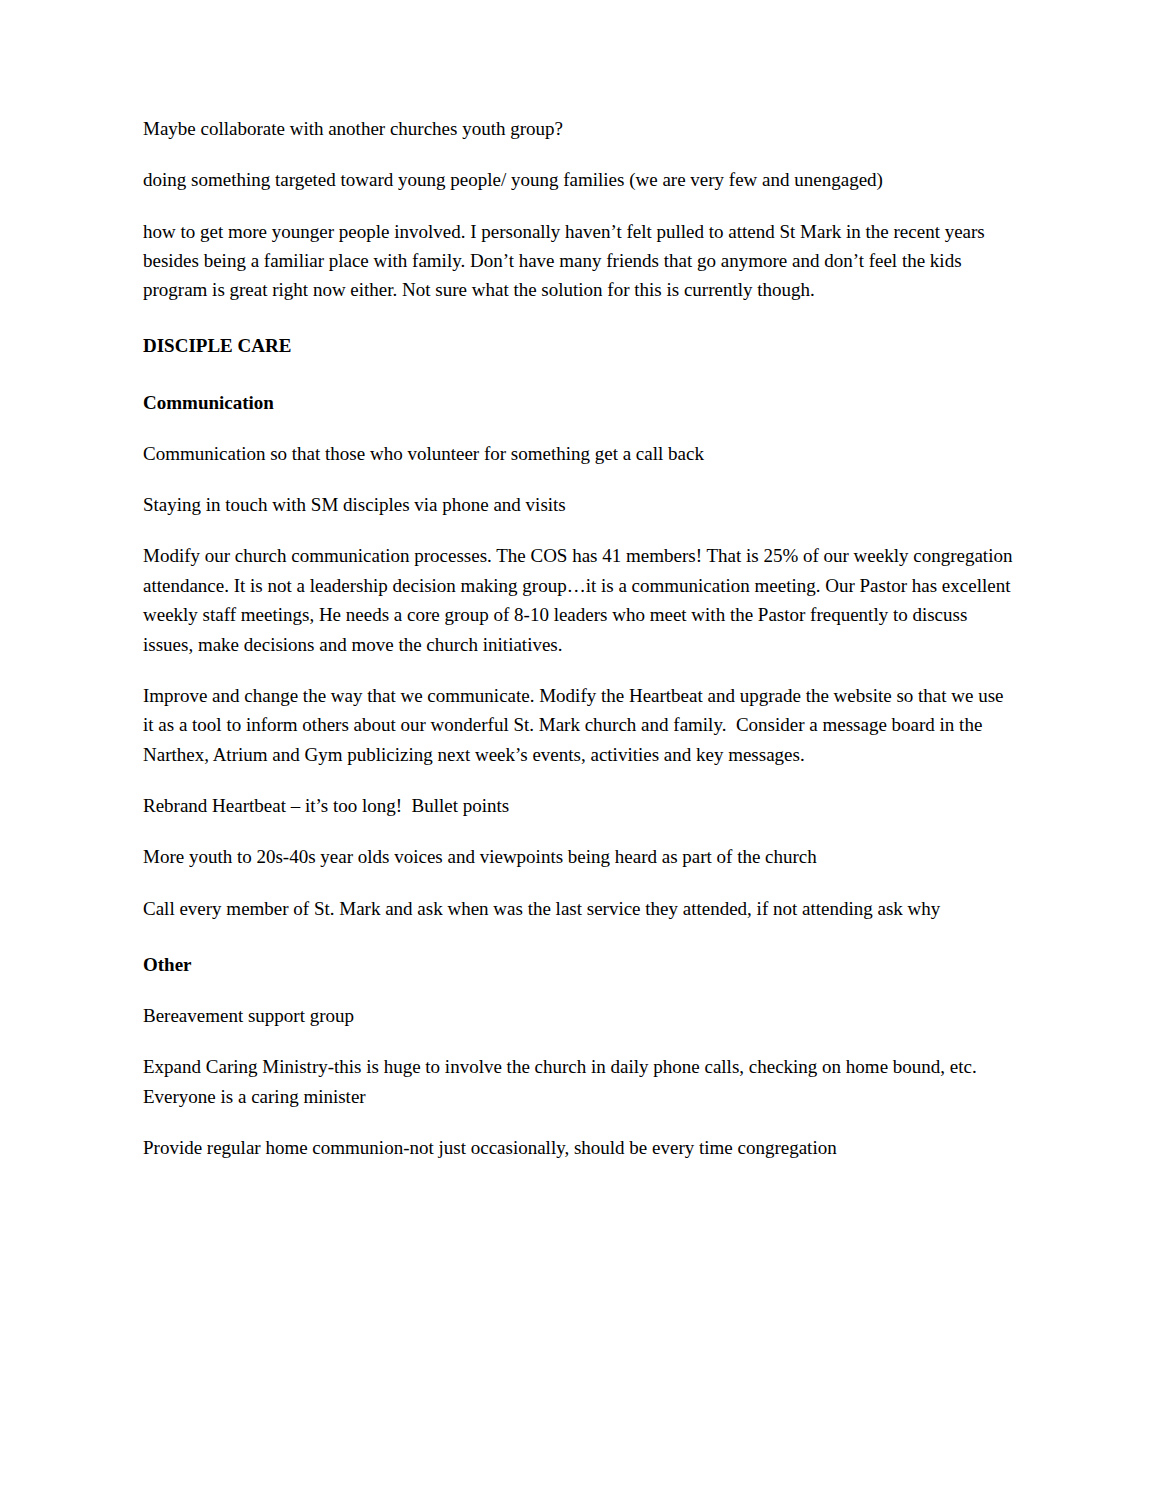Maybe collaborate with another churches youth group?
doing something targeted toward young people/ young families (we are very few and unengaged)
how to get more younger people involved. I personally haven’t felt pulled to attend St Mark in the recent years besides being a familiar place with family. Don’t have many friends that go anymore and don’t feel the kids program is great right now either. Not sure what the solution for this is currently though.
DISCIPLE CARE
Communication
Communication so that those who volunteer for something get a call back
Staying in touch with SM disciples via phone and visits
Modify our church communication processes. The COS has 41 members! That is 25% of our weekly congregation attendance. It is not a leadership decision making group…it is a communication meeting. Our Pastor has excellent weekly staff meetings, He needs a core group of 8-10 leaders who meet with the Pastor frequently to discuss issues, make decisions and move the church initiatives.
Improve and change the way that we communicate. Modify the Heartbeat and upgrade the website so that we use it as a tool to inform others about our wonderful St. Mark church and family. Consider a message board in the Narthex, Atrium and Gym publicizing next week’s events, activities and key messages.
Rebrand Heartbeat – it’s too long! Bullet points
More youth to 20s-40s year olds voices and viewpoints being heard as part of the church
Call every member of St. Mark and ask when was the last service they attended, if not attending ask why
Other
Bereavement support group
Expand Caring Ministry-this is huge to involve the church in daily phone calls, checking on home bound, etc. Everyone is a caring minister
Provide regular home communion-not just occasionally, should be every time congregation